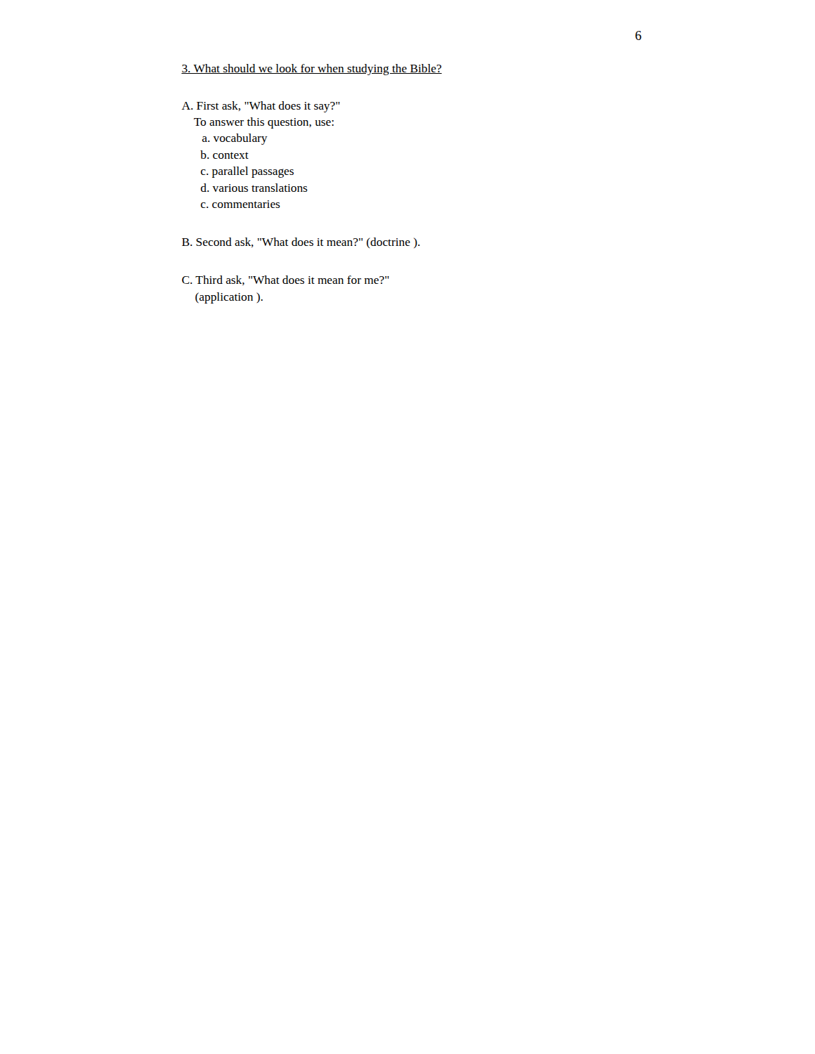6
3. What should we look for when studying the Bible?
A. First ask, "What does it say?"
To answer this question, use:
a. vocabulary
b. context
c. parallel passages
d. various translations
c. commentaries
B. Second ask, "What does it mean?" (doctrine ).
C. Third ask, "What does it mean for me?"
(application ).